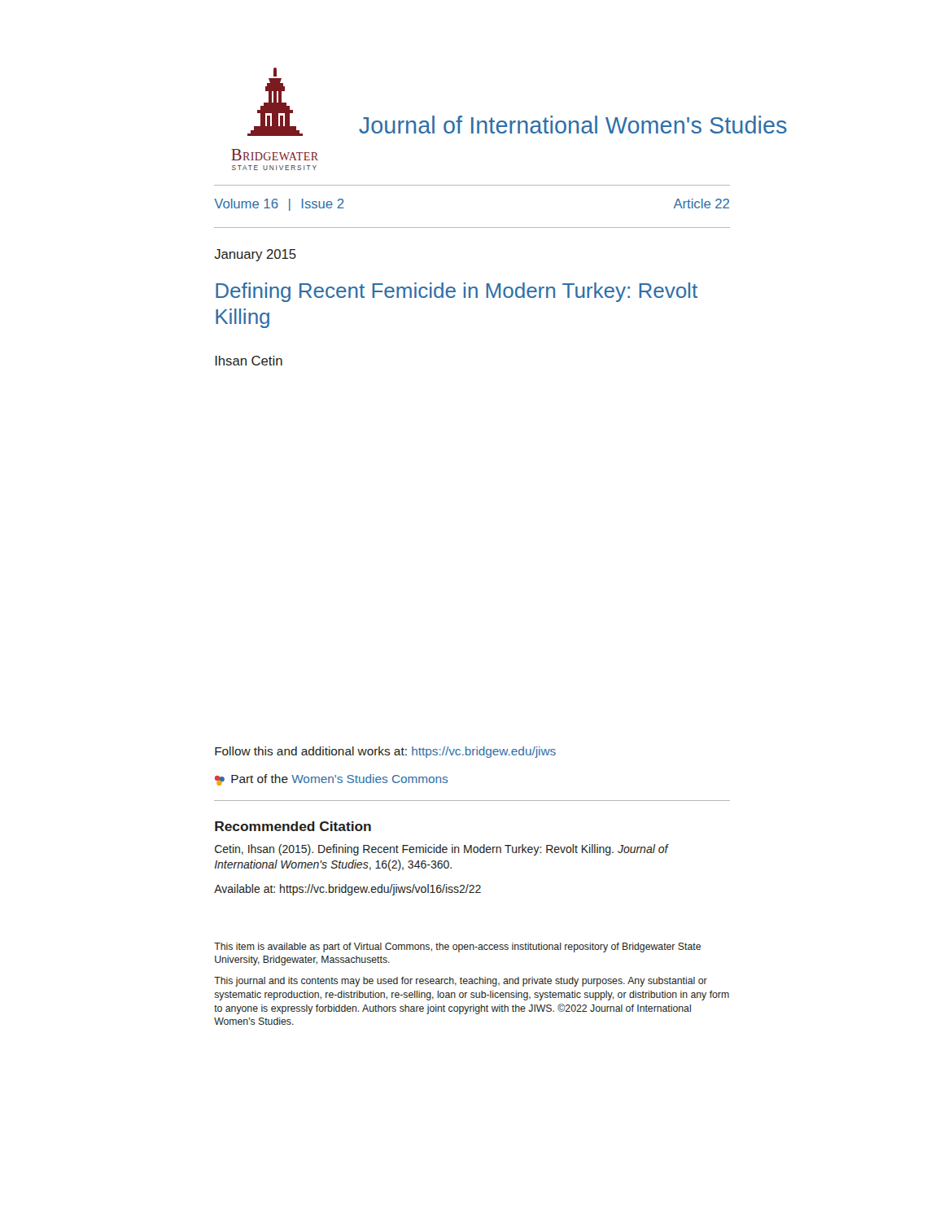Bridgewater
State University
Journal of International Women's Studies
Volume 16|Issue 2
Article 22
January 2015
Defining Recent Femicide in Modern Turkey: Revolt Killing
Ihsan Cetin
Follow this and additional works at: https://vc.bridgew.edu/jiws
Part of the Women's Studies Commons
Recommended Citation
Cetin, Ihsan (2015). Defining Recent Femicide in Modern Turkey: Revolt Killing. Journal of International Women's Studies, 16(2), 346-360.
Available at: https://vc.bridgew.edu/jiws/vol16/iss2/22
This item is available as part of Virtual Commons, the open-access institutional repository of Bridgewater State University, Bridgewater, Massachusetts.
This journal and its contents may be used for research, teaching, and private study purposes. Any substantial or systematic reproduction, re-distribution, re-selling, loan or sub-licensing, systematic supply, or distribution in any form to anyone is expressly forbidden. Authors share joint copyright with the JIWS. ©2022 Journal of International Women's Studies.